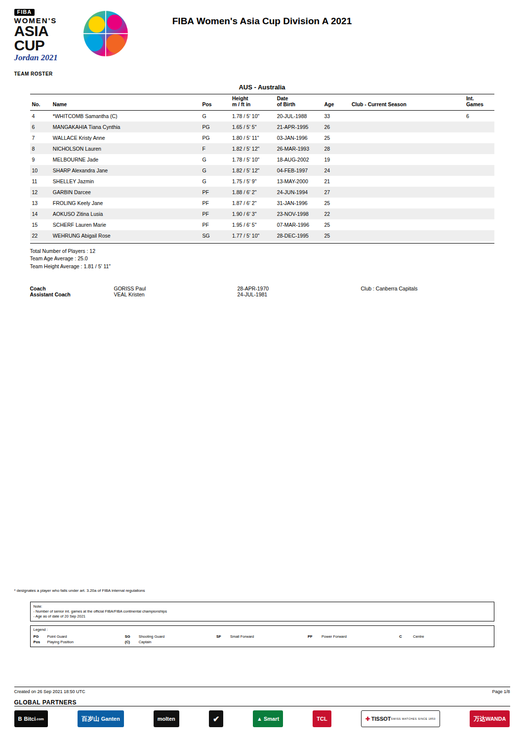FIBA
WOMEN'S
ASIA CUP
Jordan 2021
FIBA Women's Asia Cup Division A 2021
TEAM ROSTER
AUS - Australia
| No. | Name | Pos | Height m / ft in | Date of Birth | Age | Club - Current Season | Int. Games |
| --- | --- | --- | --- | --- | --- | --- | --- |
| 4 | *WHITCOMB Samantha (C) | G | 1.78 / 5' 10" | 20-JUL-1988 | 33 | | 6 |
| 6 | MANGAKAHIA Tiana Cynthia | PG | 1.65 / 5' 5" | 21-APR-1995 | 26 | | |
| 7 | WALLACE Kristy Anne | PG | 1.80 / 5' 11" | 03-JAN-1996 | 25 | | |
| 8 | NICHOLSON Lauren | F | 1.82 / 5' 12" | 26-MAR-1993 | 28 | | |
| 9 | MELBOURNE Jade | G | 1.78 / 5' 10" | 18-AUG-2002 | 19 | | |
| 10 | SHARP Alexandra Jane | G | 1.82 / 5' 12" | 04-FEB-1997 | 24 | | |
| 11 | SHELLEY Jazmin | G | 1.75 / 5' 9" | 13-MAY-2000 | 21 | | |
| 12 | GARBIN Darcee | PF | 1.88 / 6' 2" | 24-JUN-1994 | 27 | | |
| 13 | FROLING Keely Jane | PF | 1.87 / 6' 2" | 31-JAN-1996 | 25 | | |
| 14 | AOKUSO Zitina Lusia | PF | 1.90 / 6' 3" | 23-NOV-1998 | 22 | | |
| 15 | SCHERF Lauren Marie | PF | 1.95 / 6' 5" | 07-MAR-1996 | 25 | | |
| 22 | WEHRUNG Abigail Rose | SG | 1.77 / 5' 10" | 28-DEC-1995 | 25 | | |
Total Number of Players : 12
Team Age Average : 25.0
Team Height Average : 1.81 / 5' 11"
Coach
GORISS Paul
28-APR-1970
Club : Canberra Capitals
Assistant Coach
VEAL Kristen
24-JUL-1981
* designates a player who falls under art. 3.20a of FIBA internal regulations
Note:
- Number of senior int. games at the official FIBA/FIBA continental championships
- Age as of date of 20 Sep 2021
Legend :
PG Point Guard
SG Shooting Guard
SF Small Forward
PF Power Forward
CCentre
Pos Playing Position
(C) Captain
Created on 26 Sep 2021 18:50 UTC
Page 1/8
GLOBAL PARTNERS
B Bitci.com
百岁山 Ganten
molten
✔
▲ Smart
TCL
✚TISSOTSWISS WATCHES SINCE 1853
万达WANDA